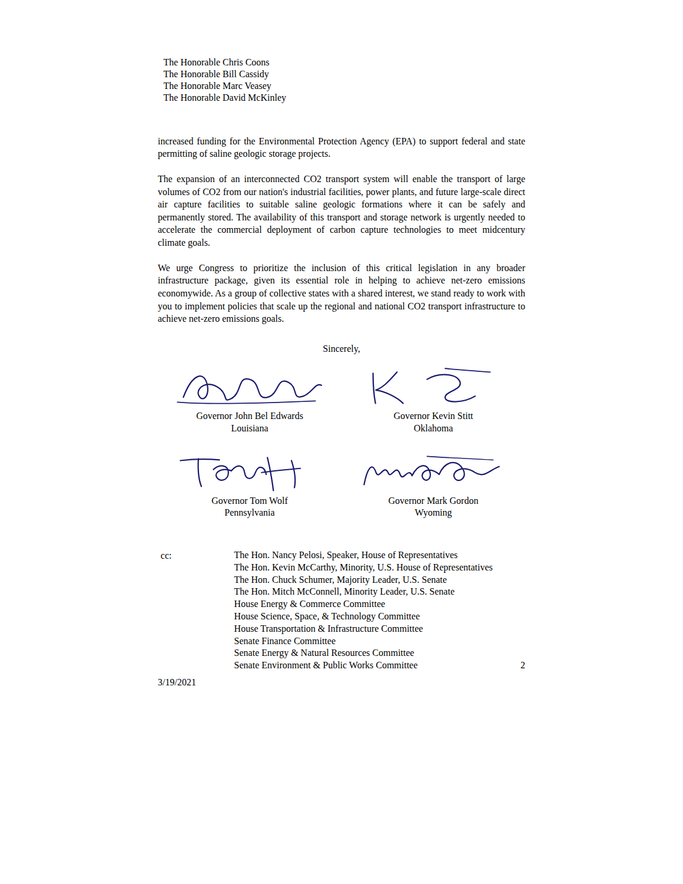The Honorable Chris Coons
The Honorable Bill Cassidy
The Honorable Marc Veasey
The Honorable David McKinley
increased funding for the Environmental Protection Agency (EPA) to support federal and state permitting of saline geologic storage projects.
The expansion of an interconnected CO2 transport system will enable the transport of large volumes of CO2 from our nation's industrial facilities, power plants, and future large-scale direct air capture facilities to suitable saline geologic formations where it can be safely and permanently stored. The availability of this transport and storage network is urgently needed to accelerate the commercial deployment of carbon capture technologies to meet midcentury climate goals.
We urge Congress to prioritize the inclusion of this critical legislation in any broader infrastructure package, given its essential role in helping to achieve net-zero emissions economywide. As a group of collective states with a shared interest, we stand ready to work with you to implement policies that scale up the regional and national CO2 transport infrastructure to achieve net-zero emissions goals.
Sincerely,
| Governor John Bel Edwards Louisiana | Governor Kevin Stitt Oklahoma |
| Governor Tom Wolf Pennsylvania | Governor Mark Gordon Wyoming |
cc:
The Hon. Nancy Pelosi, Speaker, House of Representatives
The Hon. Kevin McCarthy, Minority, U.S. House of Representatives
The Hon. Chuck Schumer, Majority Leader, U.S. Senate
The Hon. Mitch McConnell, Minority Leader, U.S. Senate
House Energy & Commerce Committee
House Science, Space, & Technology Committee
House Transportation & Infrastructure Committee
Senate Finance Committee
Senate Energy & Natural Resources Committee
Senate Environment & Public Works Committee
2
3/19/2021